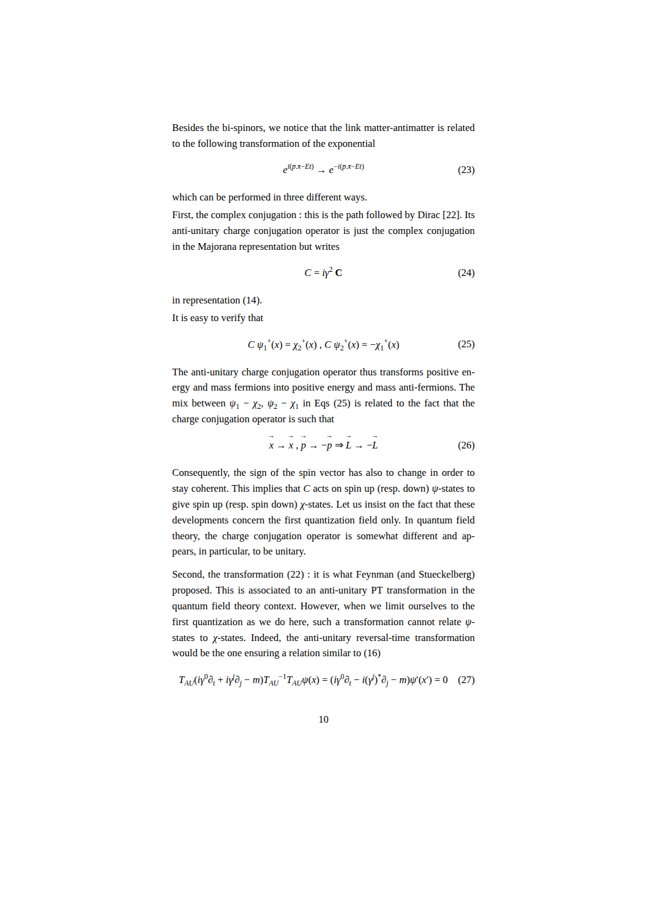Besides the bi-spinors, we notice that the link matter-antimatter is related to the following transformation of the exponential
ei(p.x−Et) → e−i(p.x−Et) (23)
which can be performed in three different ways.
First, the complex conjugation : this is the path followed by Dirac [22]. Its anti-unitary charge conjugation operator is just the complex conjugation in the Majorana representation but writes
C = iγ2 C (24)
in representation (14).
It is easy to verify that
C ψ1+(x) = χ2+(x) , C ψ2+(x) = −χ1+(x) (25)
The anti-unitary charge conjugation operator thus transforms positive energy and mass fermions into positive energy and mass anti-fermions. The mix between ψ1 − χ2, ψ2 − χ1 in Eqs (25) is related to the fact that the charge conjugation operator is such that
x → x , p → −p ⇒ L → −L (26)
Consequently, the sign of the spin vector has also to change in order to stay coherent. This implies that C acts on spin up (resp. down) ψ-states to give spin up (resp. spin down) χ-states. Let us insist on the fact that these developments concern the first quantization field only. In quantum field theory, the charge conjugation operator is somewhat different and appears, in particular, to be unitary.
Second, the transformation (22) : it is what Feynman (and Stueckelberg) proposed. This is associated to an anti-unitary PT transformation in the quantum field theory context. However, when we limit ourselves to the first quantization as we do here, such a transformation cannot relate ψ-states to χ-states. Indeed, the anti-unitary reversal-time transformation would be the one ensuring a relation similar to (16)
TAU(iγ0∂t + iγj∂j − m)TAU−1TAUψ(x) = (iγ0∂t − i(γj)*∂j − m)ψ′(x′) = 0 (27)
10